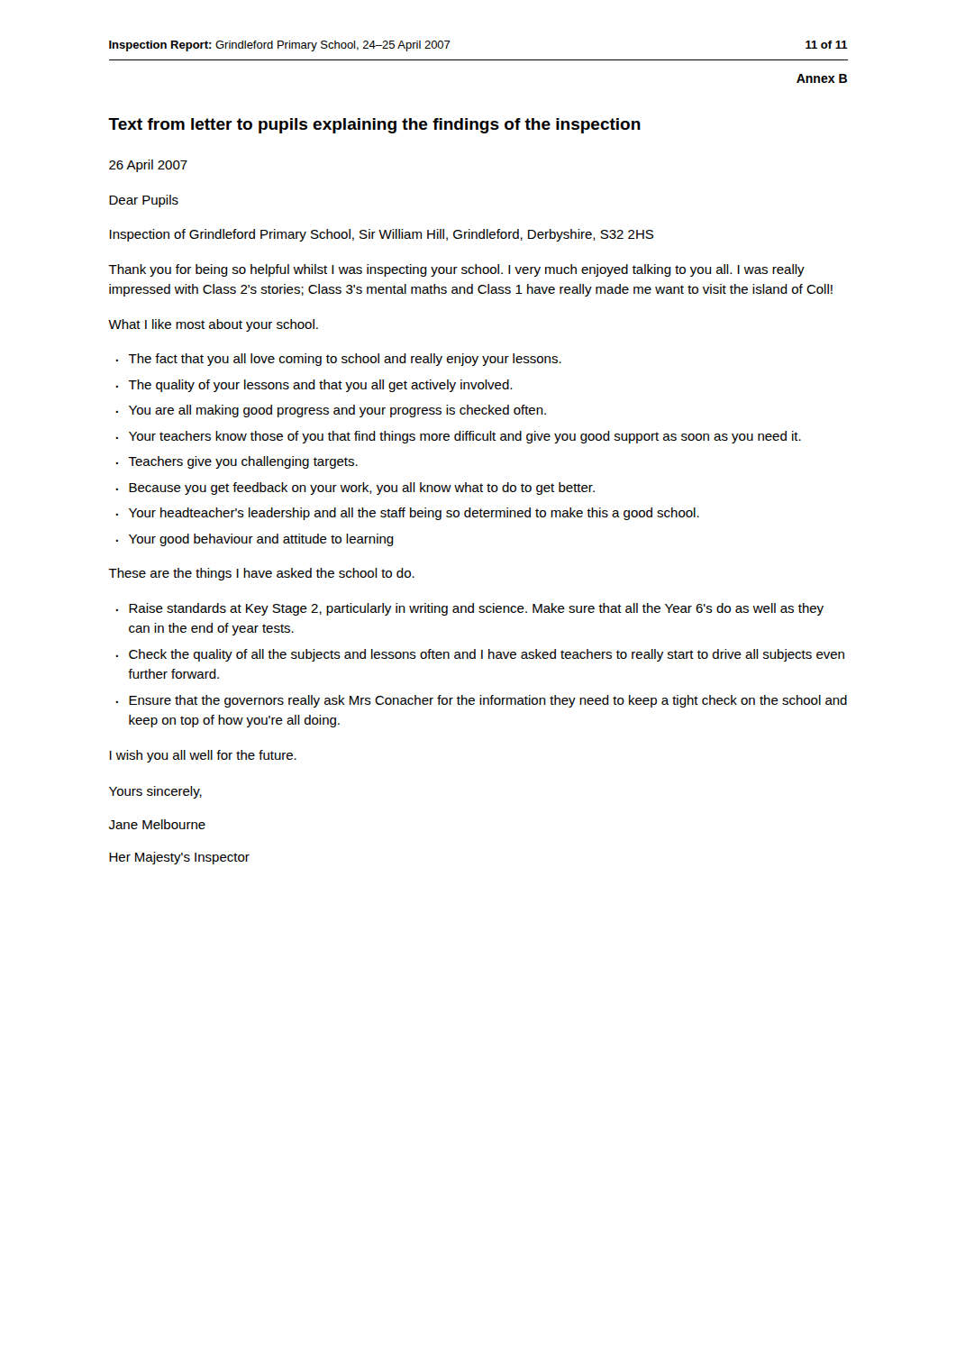Inspection Report: Grindleford Primary School, 24–25 April 2007
11 of 11
Annex B
Text from letter to pupils explaining the findings of the inspection
26 April 2007
Dear Pupils
Inspection of Grindleford Primary School, Sir William Hill, Grindleford, Derbyshire, S32 2HS
Thank you for being so helpful whilst I was inspecting your school. I very much enjoyed talking to you all. I was really impressed with Class 2's stories; Class 3's mental maths and Class 1 have really made me want to visit the island of Coll!
What I like most about your school.
The fact that you all love coming to school and really enjoy your lessons.
The quality of your lessons and that you all get actively involved.
You are all making good progress and your progress is checked often.
Your teachers know those of you that find things more difficult and give you good support as soon as you need it.
Teachers give you challenging targets.
Because you get feedback on your work, you all know what to do to get better.
Your headteacher's leadership and all the staff being so determined to make this a good school.
Your good behaviour and attitude to learning
These are the things I have asked the school to do.
Raise standards at Key Stage 2, particularly in writing and science. Make sure that all the Year 6's do as well as they can in the end of year tests.
Check the quality of all the subjects and lessons often and I have asked teachers to really start to drive all subjects even further forward.
Ensure that the governors really ask Mrs Conacher for the information they need to keep a tight check on the school and keep on top of how you're all doing.
I wish you all well for the future.
Yours sincerely,
Jane Melbourne
Her Majesty's Inspector